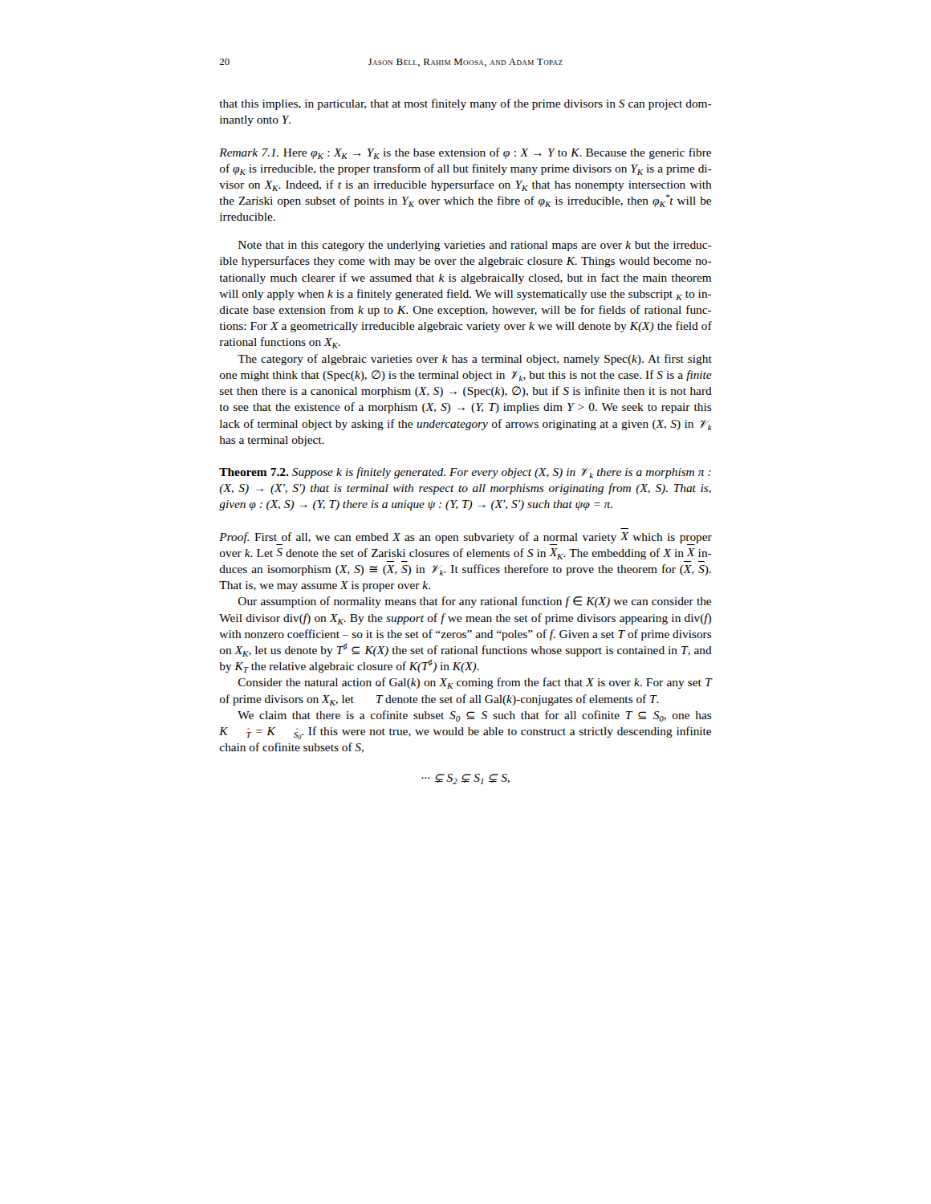20 Jason Bell, Rahim Moosa, and Adam Topaz
that this implies, in particular, that at most finitely many of the prime divisors in S can project dominantly onto Y.
Remark 7.1. Here φK : XK → YK is the base extension of φ : X → Y to K. Because the generic fibre of φK is irreducible, the proper transform of all but finitely many prime divisors on YK is a prime divisor on XK. Indeed, if t is an irreducible hypersurface on YK that has nonempty intersection with the Zariski open subset of points in YK over which the fibre of φK is irreducible, then φK*t will be irreducible.
Note that in this category the underlying varieties and rational maps are over k but the irreducible hypersurfaces they come with may be over the algebraic closure K. Things would become notationally much clearer if we assumed that k is algebraically closed, but in fact the main theorem will only apply when k is a finitely generated field. We will systematically use the subscript K to indicate base extension from k up to K. One exception, however, will be for fields of rational functions: For X a geometrically irreducible algebraic variety over k we will denote by K(X) the field of rational functions on XK.
The category of algebraic varieties over k has a terminal object, namely Spec(k). At first sight one might think that (Spec(k), ∅) is the terminal object in 𝒱k, but this is not the case. If S is a finite set then there is a canonical morphism (X, S) → (Spec(k), ∅), but if S is infinite then it is not hard to see that the existence of a morphism (X, S) → (Y, T) implies dim Y > 0. We seek to repair this lack of terminal object by asking if the undercategory of arrows originating at a given (X, S) in 𝒱k has a terminal object.
Theorem 7.2. Suppose k is finitely generated. For every object (X, S) in 𝒱k there is a morphism π : (X, S) → (X′, S′) that is terminal with respect to all morphisms originating from (X, S). That is, given φ : (X, S) → (Y, T) there is a unique ψ : (Y, T) → (X′, S′) such that ψφ = π.
Proof. First of all, we can embed X as an open subvariety of a normal variety X which is proper over k. Let S denote the set of Zariski closures of elements of S in XK. The embedding of X in X induces an isomorphism (X, S) ≅ (X, S) in 𝒱k. It suffices therefore to prove the theorem for (X, S). That is, we may assume X is proper over k.
Our assumption of normality means that for any rational function f ∈ K(X) we can consider the Weil divisor div(f) on XK. By the support of f we mean the set of prime divisors appearing in div(f) with nonzero coefficient – so it is the set of “zeros” and “poles” of f. Given a set T of prime divisors on XK, let us denote by T♯ ⊆ K(X) the set of rational functions whose support is contained in T, and by KT the relative algebraic closure of K(T♯) in K(X).
Consider the natural action of Gal(k) on XK coming from the fact that X is over k. For any set T of prime divisors on XK, let ̂T denote the set of all Gal(k)-conjugates of elements of T.
We claim that there is a cofinite subset S0 ⊆ S such that for all cofinite T ⊆ S0, one has K̂T = K̂S0. If this were not true, we would be able to construct a strictly descending infinite chain of cofinite subsets of S,
··· ⊊ S2 ⊊ S1 ⊊ S,